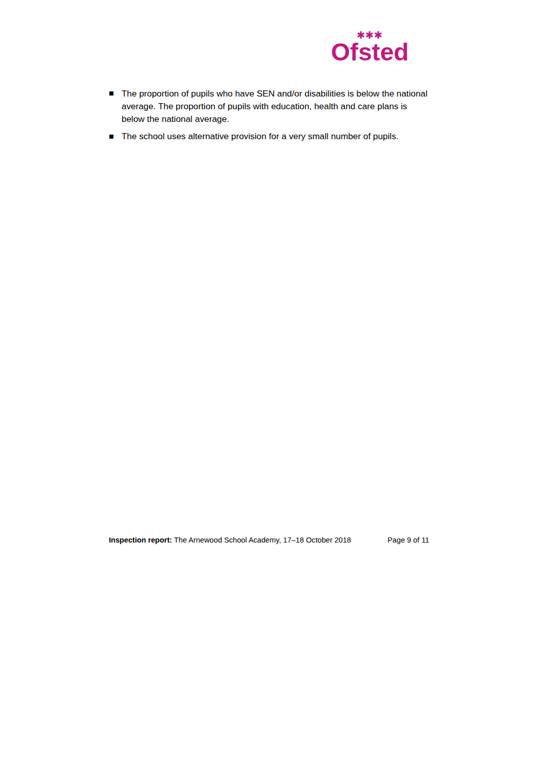The proportion of pupils who have SEN and/or disabilities is below the national average. The proportion of pupils with education, health and care plans is below the national average.
The school uses alternative provision for a very small number of pupils.
Inspection report: The Arnewood School Academy, 17–18 October 2018
Page 9 of 11